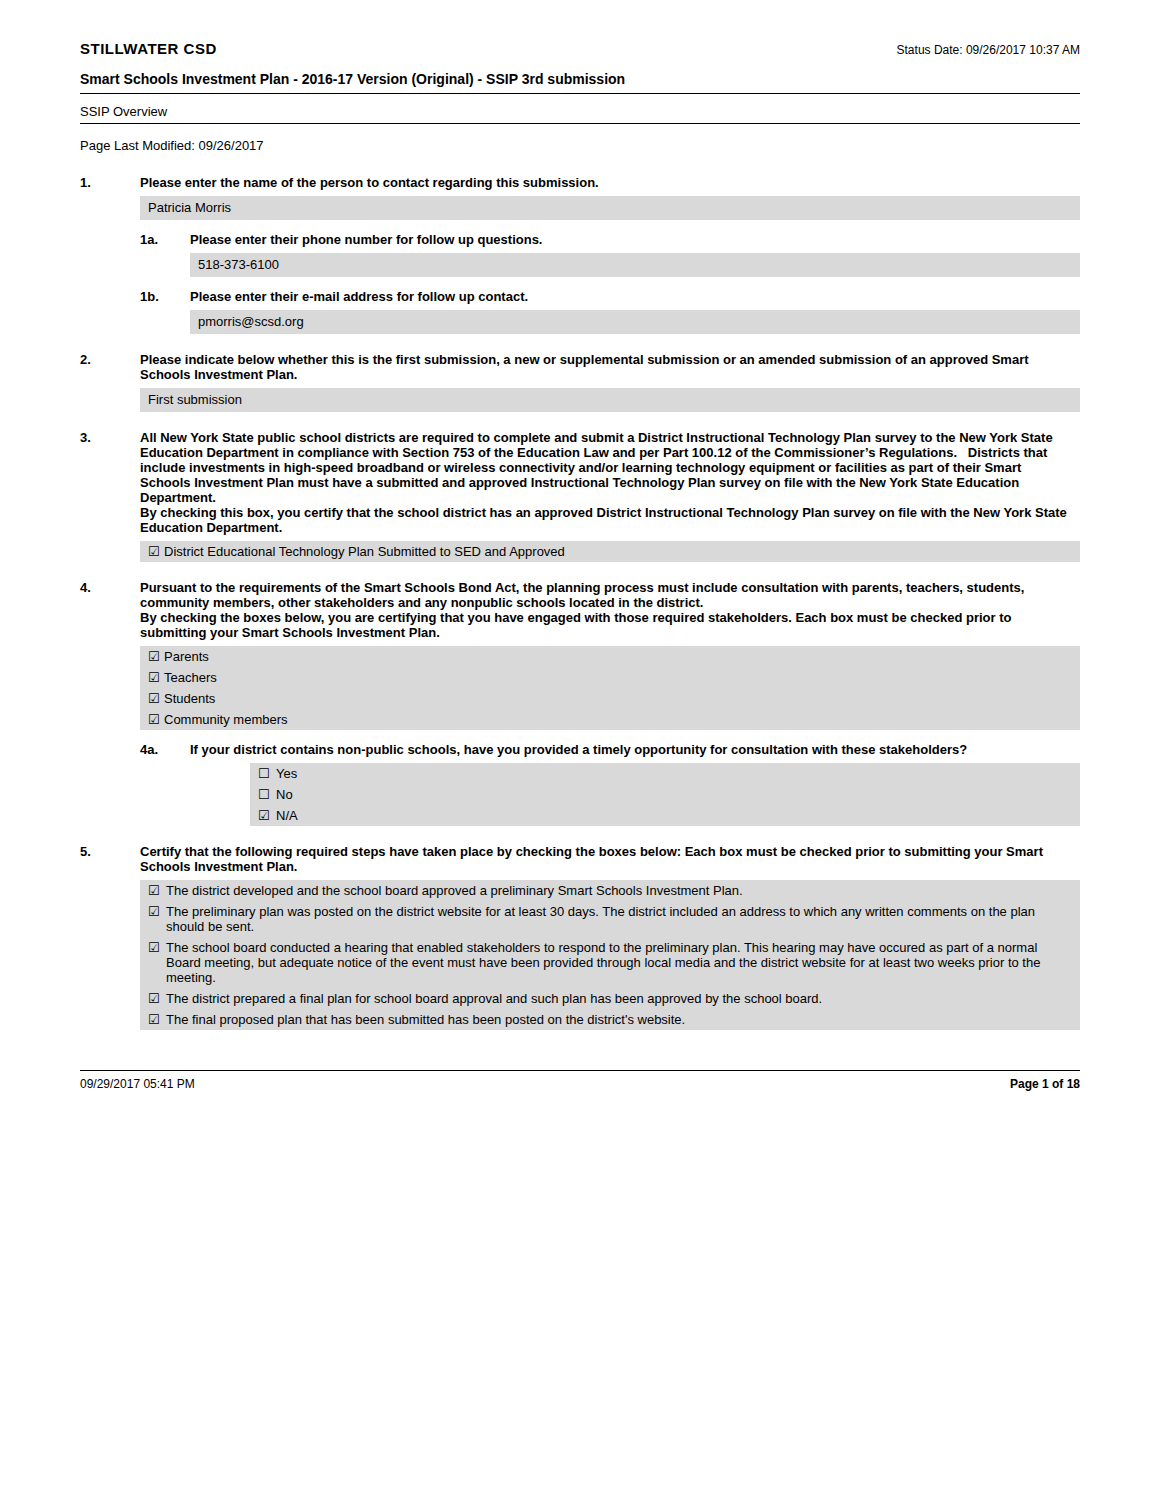STILLWATER CSD
Status Date: 09/26/2017 10:37 AM
Smart Schools Investment Plan - 2016-17 Version (Original) - SSIP 3rd submission
SSIP Overview
Page Last Modified: 09/26/2017
1. Please enter the name of the person to contact regarding this submission.
Patricia Morris
1a. Please enter their phone number for follow up questions.
518-373-6100
1b. Please enter their e-mail address for follow up contact.
pmorris@scsd.org
2. Please indicate below whether this is the first submission, a new or supplemental submission or an amended submission of an approved Smart Schools Investment Plan.
First submission
3. All New York State public school districts are required to complete and submit a District Instructional Technology Plan survey to the New York State Education Department in compliance with Section 753 of the Education Law and per Part 100.12 of the Commissioner’s Regulations. Districts that include investments in high-speed broadband or wireless connectivity and/or learning technology equipment or facilities as part of their Smart Schools Investment Plan must have a submitted and approved Instructional Technology Plan survey on file with the New York State Education Department.
By checking this box, you certify that the school district has an approved District Instructional Technology Plan survey on file with the New York State Education Department.
☑District Educational Technology Plan Submitted to SED and Approved
4. Pursuant to the requirements of the Smart Schools Bond Act, the planning process must include consultation with parents, teachers, students, community members, other stakeholders and any nonpublic schools located in the district.
By checking the boxes below, you are certifying that you have engaged with those required stakeholders. Each box must be checked prior to submitting your Smart Schools Investment Plan.
☑Parents
☑Teachers
☑Students
☑Community members
4a. If your district contains non-public schools, have you provided a timely opportunity for consultation with these stakeholders?
☐Yes
☐No
☑N/A
5. Certify that the following required steps have taken place by checking the boxes below: Each box must be checked prior to submitting your Smart Schools Investment Plan.
☑The district developed and the school board approved a preliminary Smart Schools Investment Plan.
☑The preliminary plan was posted on the district website for at least 30 days. The district included an address to which any written comments on the plan should be sent.
☑The school board conducted a hearing that enabled stakeholders to respond to the preliminary plan. This hearing may have occured as part of a normal Board meeting, but adequate notice of the event must have been provided through local media and the district website for at least two weeks prior to the meeting.
☑The district prepared a final plan for school board approval and such plan has been approved by the school board.
☑The final proposed plan that has been submitted has been posted on the district's website.
09/29/2017 05:41 PM
Page 1 of 18